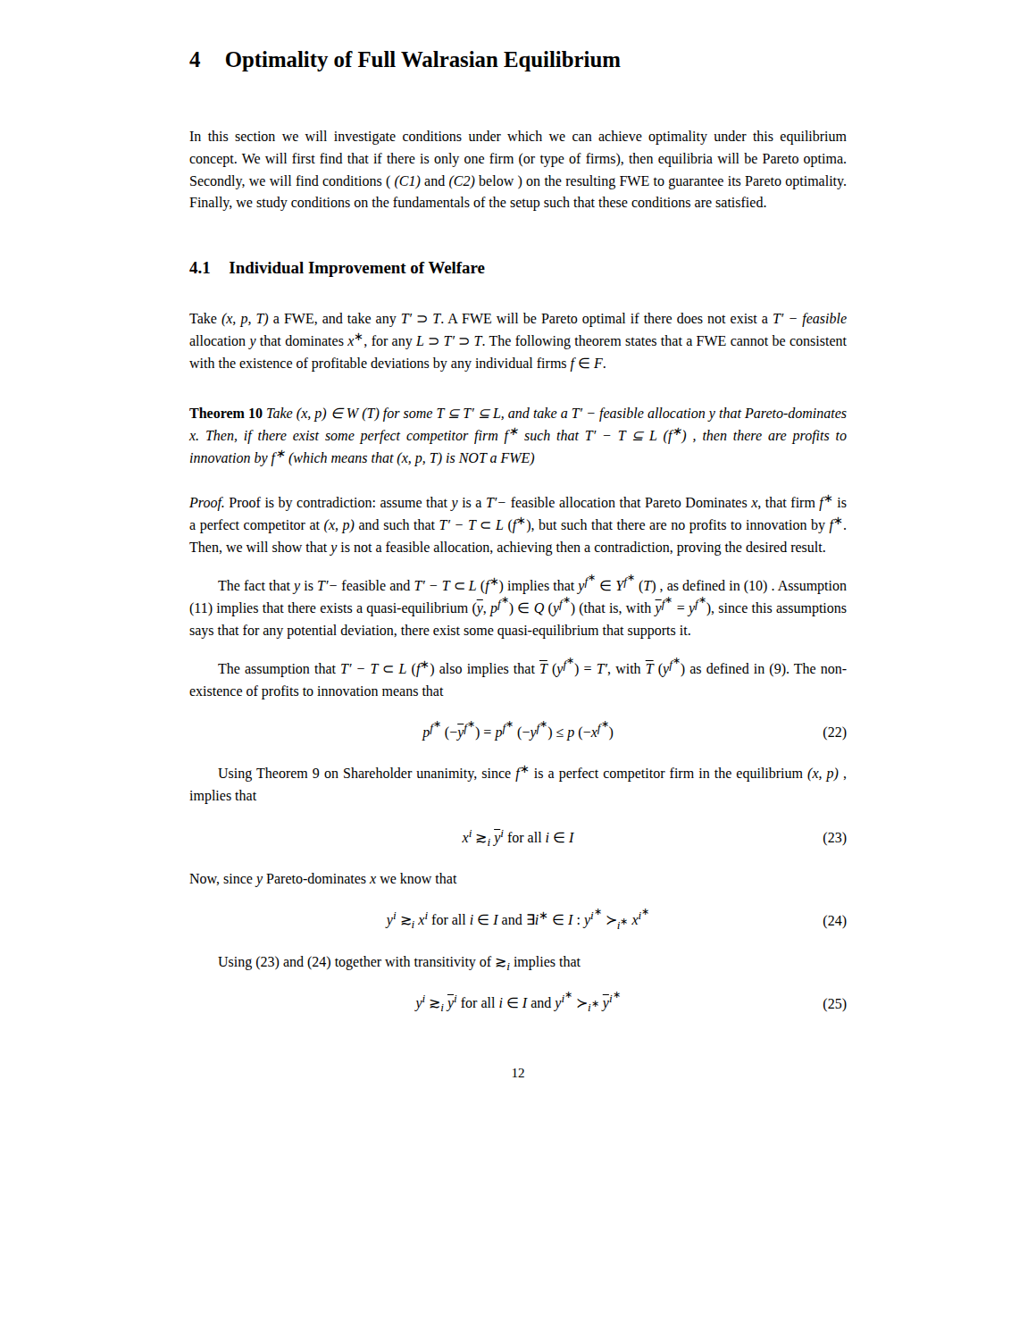4 Optimality of Full Walrasian Equilibrium
In this section we will investigate conditions under which we can achieve optimality under this equilibrium concept. We will first find that if there is only one firm (or type of firms), then equilibria will be Pareto optima. Secondly, we will find conditions ( (C1) and (C2) below ) on the resulting FWE to guarantee its Pareto optimality. Finally, we study conditions on the fundamentals of the setup such that these conditions are satisfied.
4.1 Individual Improvement of Welfare
Take (x, p, T) a FWE, and take any T′ ⊃ T. A FWE will be Pareto optimal if there does not exist a T′ − feasible allocation y that dominates x∗, for any L ⊃ T′ ⊃ T. The following theorem states that a FWE cannot be consistent with the existence of profitable deviations by any individual firms f ∈ F.
Theorem 10 Take (x, p) ∈ W (T) for some T ⊆ T′ ⊆ L, and take a T′ − feasible allocation y that Pareto-dominates x. Then, if there exist some perfect competitor firm f∗ such that T′ − T ⊆ L (f∗) , then there are profits to innovation by f∗ (which means that (x, p, T) is NOT a FWE)
Proof. Proof is by contradiction: assume that y is a T′− feasible allocation that Pareto Dominates x, that firm f∗ is a perfect competitor at (x, p) and such that T′ − T ⊂ L (f∗), but such that there are no profits to innovation by f∗. Then, we will show that y is not a feasible allocation, achieving then a contradiction, proving the desired result.
The fact that y is T′− feasible and T′ − T ⊂ L (f∗) implies that yf∗ ∈ Yf∗ (T) , as defined in (10) . Assumption (11) implies that there exists a quasi-equilibrium (y, pf∗) ∈ Q (yf∗) (that is, with yf∗ = yf∗), since this assumptions says that for any potential deviation, there exist some quasi-equilibrium that supports it.
The assumption that T′ − T ⊂ L (f∗) also implies that T (yf∗) = T′, with T (yf∗) as defined in (9). The non-existence of profits to innovation means that
pf∗ (−yf∗) = pf∗ (−yf∗) ≤ p (−xf∗) (22)
Using Theorem 9 on Shareholder unanimity, since f∗ is a perfect competitor firm in the equilibrium (x, p) , implies that
xi ≳i yi for all i ∈ I (23)
Now, since y Pareto-dominates x we know that
yi ≳i xi for all i ∈ I and ∃i∗ ∈ I : yi∗ ≻i∗ xi∗ (24)
Using (23) and (24) together with transitivity of ≳i implies that
yi ≳i yi for all i ∈ I and yi∗ ≻i∗ yi∗ (25)
12